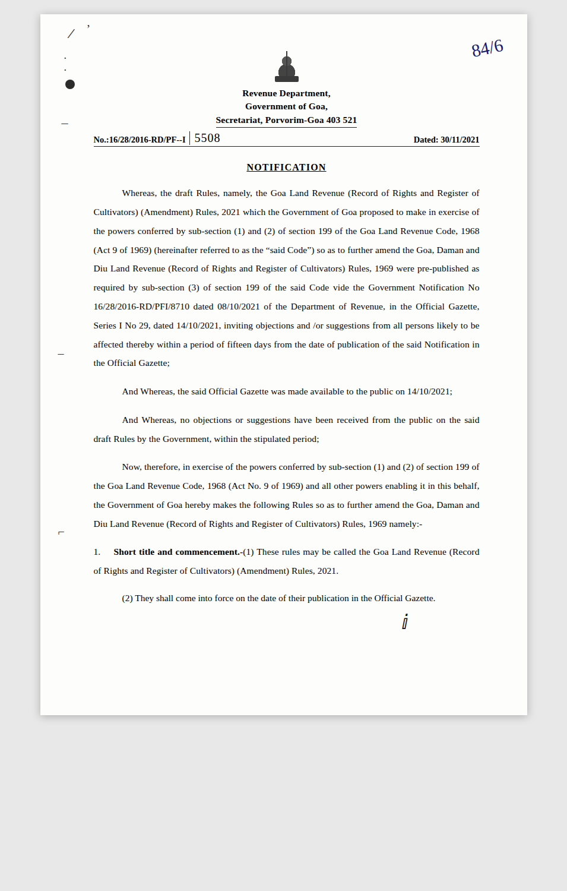/ ʼ .
. – – ⌐ 84/6
Revenue Department,
Government of Goa,
Secretariat, Porvorim-Goa 403 521
No.:16/28/2016-RD/PF--I 5508 Dated: 30/11/2021
NOTIFICATION
Whereas, the draft Rules, namely, the Goa Land Revenue (Record of Rights and Register of Cultivators) (Amendment) Rules, 2021 which the Government of Goa proposed to make in exercise of the powers conferred by sub-section (1) and (2) of section 199 of the Goa Land Revenue Code, 1968 (Act 9 of 1969) (hereinafter referred to as the “said Code”) so as to further amend the Goa, Daman and Diu Land Revenue (Record of Rights and Register of Cultivators) Rules, 1969 were pre-published as required by sub-section (3) of section 199 of the said Code vide the Government Notification No 16/28/2016-RD/PFI/8710 dated 08/10/2021 of the Department of Revenue, in the Official Gazette, Series I No 29, dated 14/10/2021, inviting objections and /or suggestions from all persons likely to be affected thereby within a period of fifteen days from the date of publication of the said Notification in the Official Gazette;
And Whereas, the said Official Gazette was made available to the public on 14/10/2021;
And Whereas, no objections or suggestions have been received from the public on the said draft Rules by the Government, within the stipulated period;
Now, therefore, in exercise of the powers conferred by sub-section (1) and (2) of section 199 of the Goa Land Revenue Code, 1968 (Act No. 9 of 1969) and all other powers enabling it in this behalf, the Government of Goa hereby makes the following Rules so as to further amend the Goa, Daman and Diu Land Revenue (Record of Rights and Register of Cultivators) Rules, 1969 namely:-
1. Short title and commencement.-(1) These rules may be called the Goa Land Revenue (Record of Rights and Register of Cultivators) (Amendment) Rules, 2021.
(2) They shall come into force on the date of their publication in the Official Gazette.
ⅈ